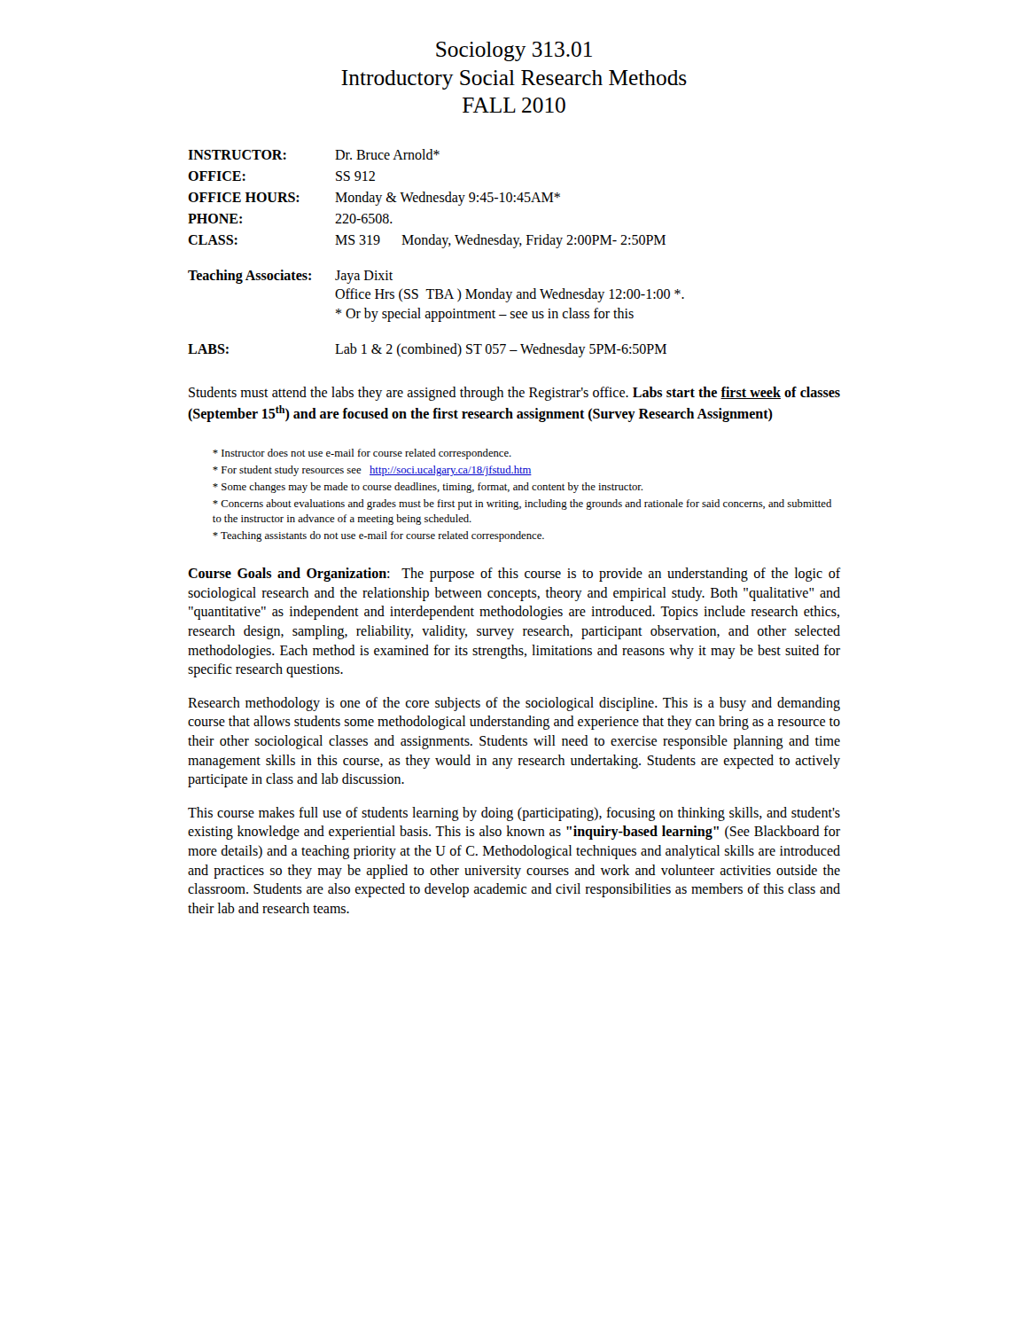Sociology 313.01
Introductory Social Research Methods
FALL 2010
| INSTRUCTOR: | Dr. Bruce Arnold* |
| OFFICE: | SS 912 |
| OFFICE HOURS: | Monday & Wednesday 9:45-10:45AM* |
| PHONE: | 220-6508. |
| CLASS: | MS 319 Monday, Wednesday, Friday 2:00PM- 2:50PM |
| Teaching Associates: | Jaya Dixit Office Hrs (SS TBA ) Monday and Wednesday 12:00-1:00 *. * Or by special appointment – see us in class for this |
| LABS: | Lab 1 & 2 (combined) ST 057 – Wednesday 5PM-6:50PM |
Students must attend the labs they are assigned through the Registrar's office. Labs start the first week of classes (September 15th) and are focused on the first research assignment (Survey Research Assignment)
* Instructor does not use e-mail for course related correspondence.
* For student study resources see http://soci.ucalgary.ca/18/jfstud.htm
* Some changes may be made to course deadlines, timing, format, and content by the instructor.
* Concerns about evaluations and grades must be first put in writing, including the grounds and rationale for said concerns, and submitted to the instructor in advance of a meeting being scheduled.
* Teaching assistants do not use e-mail for course related correspondence.
Course Goals and Organization: The purpose of this course is to provide an understanding of the logic of sociological research and the relationship between concepts, theory and empirical study. Both "qualitative" and "quantitative" as independent and interdependent methodologies are introduced. Topics include research ethics, research design, sampling, reliability, validity, survey research, participant observation, and other selected methodologies. Each method is examined for its strengths, limitations and reasons why it may be best suited for specific research questions.
Research methodology is one of the core subjects of the sociological discipline. This is a busy and demanding course that allows students some methodological understanding and experience that they can bring as a resource to their other sociological classes and assignments. Students will need to exercise responsible planning and time management skills in this course, as they would in any research undertaking. Students are expected to actively participate in class and lab discussion.
This course makes full use of students learning by doing (participating), focusing on thinking skills, and student's existing knowledge and experiential basis. This is also known as "inquiry-based learning" (See Blackboard for more details) and a teaching priority at the U of C. Methodological techniques and analytical skills are introduced and practices so they may be applied to other university courses and work and volunteer activities outside the classroom. Students are also expected to develop academic and civil responsibilities as members of this class and their lab and research teams.